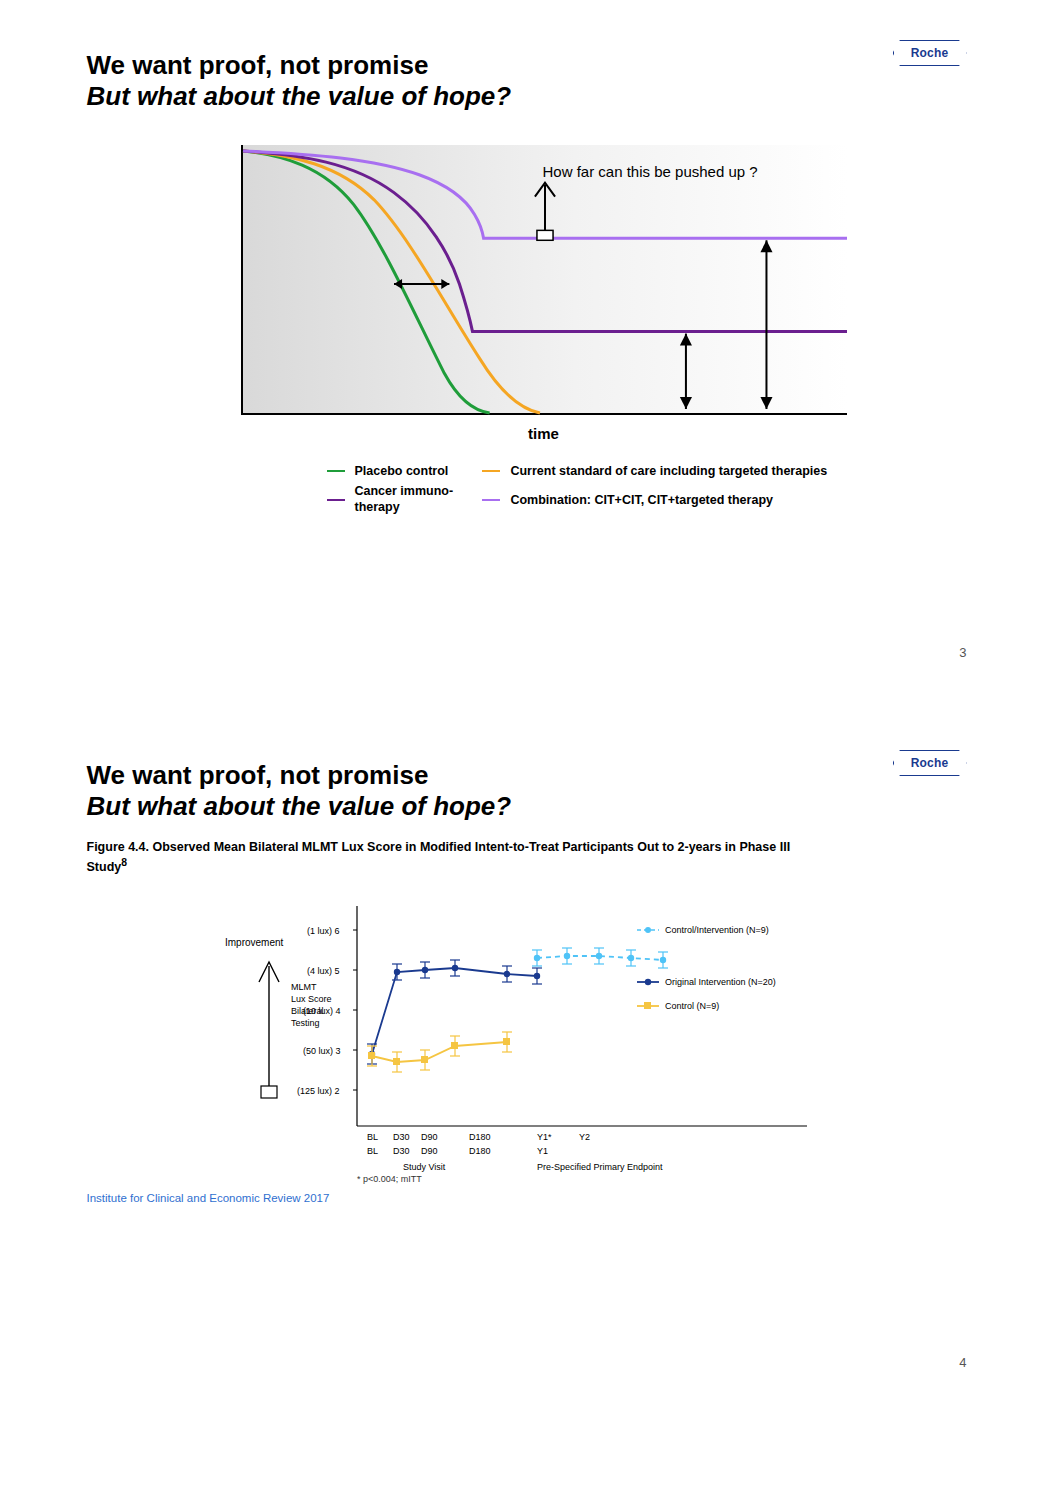Roche
We want proof, not promise But what about the value of hope?
Overall Survival
How far can this be pushed up ?
time
Placebo control Current standard of care including targeted therapies Cancer immuno-
therapy Combination: CIT+CIT, CIT+targeted therapy
3
Roche
We want proof, not promise But what about the value of hope?
Figure 4.4. Observed Mean Bilateral MLMT Lux Score in Modified Intent-to-Treat Participants Out to 2-years in Phase III Study8
(1 lux) 6 (4 lux) 5 (10 lux) 4 (50 lux) 3 (125 lux) 2 Improvement MLMT Lux Score Bilateral Testing BL D30 D90 D180 Y1* Y2 BL D30 D90 D180 Y1 Study Visit Pre-Specified Primary Endpoint Control/Intervention (N=9) Original Intervention (N=20) Control (N=9) * p<0.004; mITT
Institute for Clinical and Economic Review 2017
4